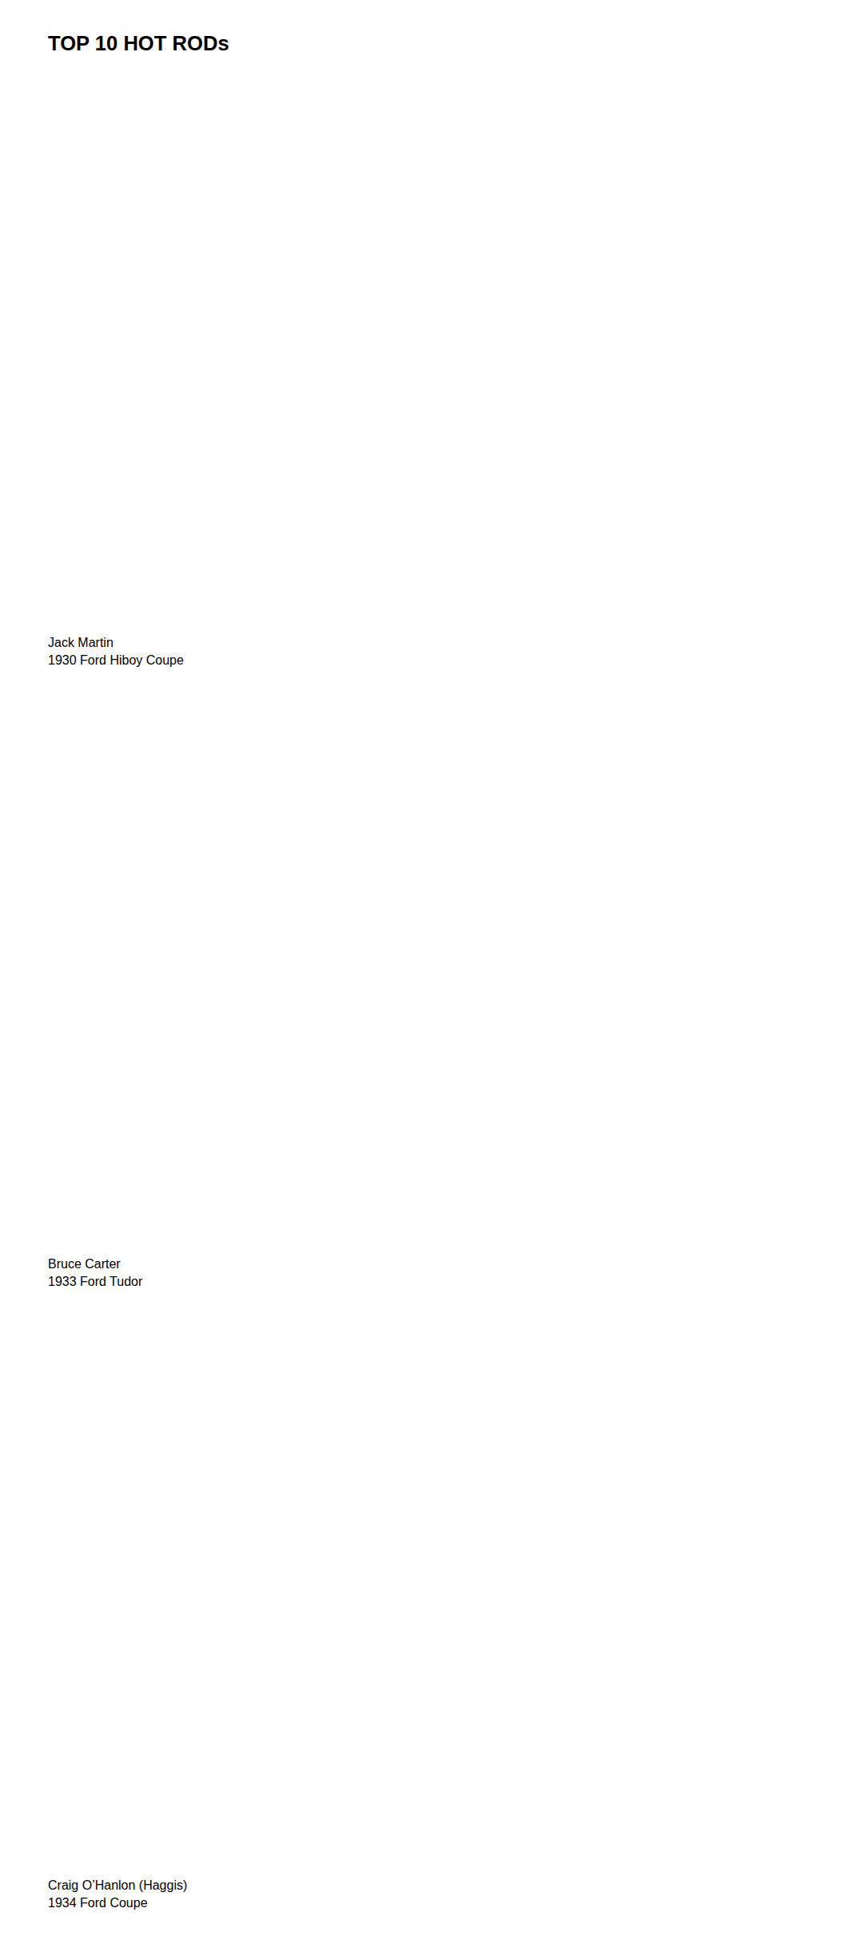TOP 10 HOT RODs
Jack Martin
1930 Ford Hiboy Coupe
Bruce Carter
1933 Ford Tudor
Craig O’Hanlon (Haggis)
1934 Ford Coupe